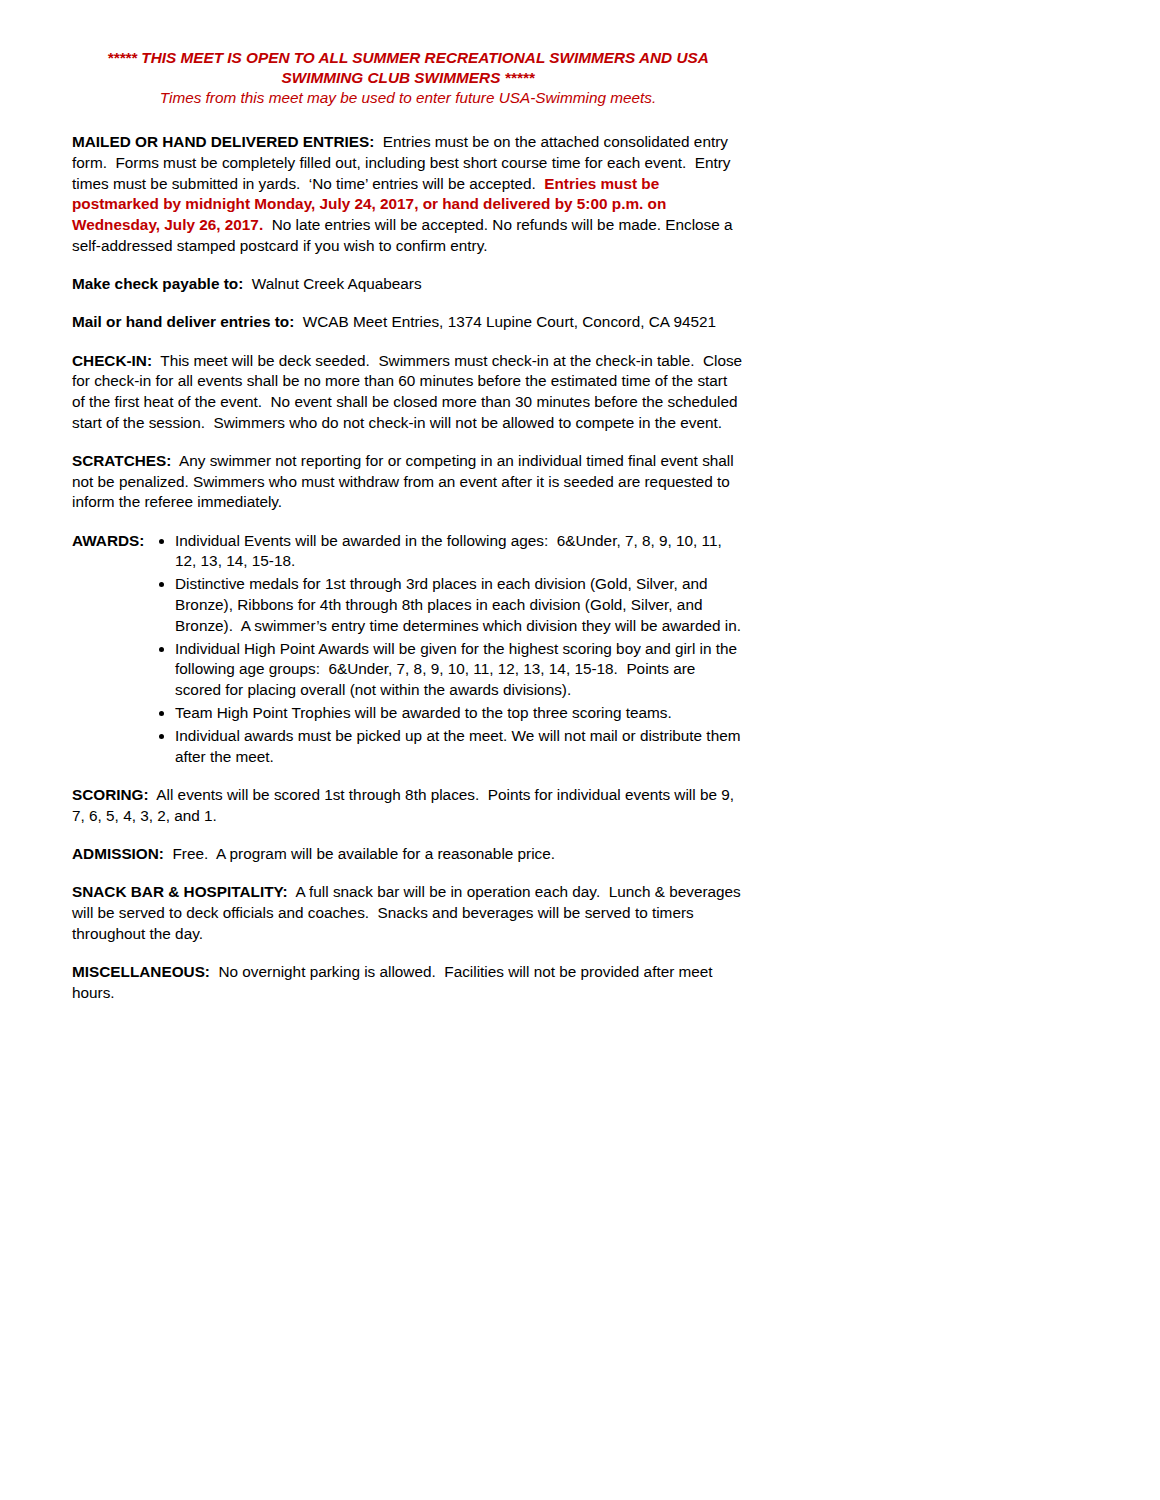***** THIS MEET IS OPEN TO ALL SUMMER RECREATIONAL SWIMMERS AND USA SWIMMING CLUB SWIMMERS ***** Times from this meet may be used to enter future USA-Swimming meets.
MAILED OR HAND DELIVERED ENTRIES: Entries must be on the attached consolidated entry form. Forms must be completely filled out, including best short course time for each event. Entry times must be submitted in yards. ‘No time’ entries will be accepted. Entries must be postmarked by midnight Monday, July 24, 2017, or hand delivered by 5:00 p.m. on Wednesday, July 26, 2017. No late entries will be accepted. No refunds will be made. Enclose a self-addressed stamped postcard if you wish to confirm entry.
Make check payable to: Walnut Creek Aquabears
Mail or hand deliver entries to: WCAB Meet Entries, 1374 Lupine Court, Concord, CA 94521
CHECK-IN: This meet will be deck seeded. Swimmers must check-in at the check-in table. Close for check-in for all events shall be no more than 60 minutes before the estimated time of the start of the first heat of the event. No event shall be closed more than 30 minutes before the scheduled start of the session. Swimmers who do not check-in will not be allowed to compete in the event.
SCRATCHES: Any swimmer not reporting for or competing in an individual timed final event shall not be penalized. Swimmers who must withdraw from an event after it is seeded are requested to inform the referee immediately.
AWARDS:
Individual Events will be awarded in the following ages: 6&Under, 7, 8, 9, 10, 11, 12, 13, 14, 15-18.
Distinctive medals for 1st through 3rd places in each division (Gold, Silver, and Bronze), Ribbons for 4th through 8th places in each division (Gold, Silver, and Bronze). A swimmer’s entry time determines which division they will be awarded in.
Individual High Point Awards will be given for the highest scoring boy and girl in the following age groups: 6&Under, 7, 8, 9, 10, 11, 12, 13, 14, 15-18. Points are scored for placing overall (not within the awards divisions).
Team High Point Trophies will be awarded to the top three scoring teams.
Individual awards must be picked up at the meet. We will not mail or distribute them after the meet.
SCORING: All events will be scored 1st through 8th places. Points for individual events will be 9, 7, 6, 5, 4, 3, 2, and 1.
ADMISSION: Free. A program will be available for a reasonable price.
SNACK BAR & HOSPITALITY: A full snack bar will be in operation each day. Lunch & beverages will be served to deck officials and coaches. Snacks and beverages will be served to timers throughout the day.
MISCELLANEOUS: No overnight parking is allowed. Facilities will not be provided after meet hours.